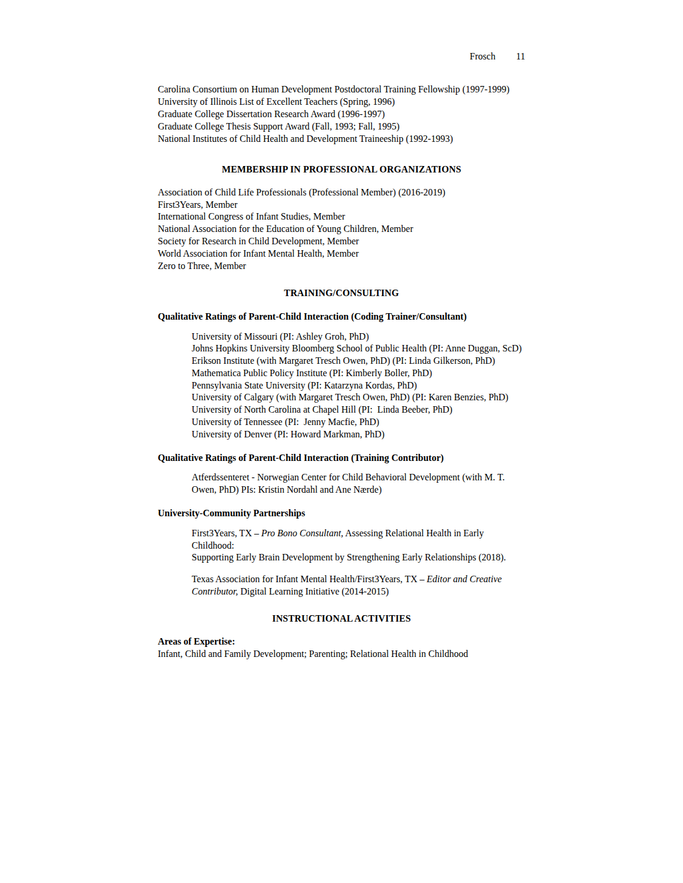Frosch 11
Carolina Consortium on Human Development Postdoctoral Training Fellowship (1997-1999)
University of Illinois List of Excellent Teachers (Spring, 1996)
Graduate College Dissertation Research Award (1996-1997)
Graduate College Thesis Support Award (Fall, 1993; Fall, 1995)
National Institutes of Child Health and Development Traineeship (1992-1993)
MEMBERSHIP IN PROFESSIONAL ORGANIZATIONS
Association of Child Life Professionals (Professional Member) (2016-2019)
First3Years, Member
International Congress of Infant Studies, Member
National Association for the Education of Young Children, Member
Society for Research in Child Development, Member
World Association for Infant Mental Health, Member
Zero to Three, Member
TRAINING/CONSULTING
Qualitative Ratings of Parent-Child Interaction (Coding Trainer/Consultant)
University of Missouri (PI: Ashley Groh, PhD)
Johns Hopkins University Bloomberg School of Public Health (PI: Anne Duggan, ScD)
Erikson Institute (with Margaret Tresch Owen, PhD) (PI: Linda Gilkerson, PhD)
Mathematica Public Policy Institute (PI: Kimberly Boller, PhD)
Pennsylvania State University (PI: Katarzyna Kordas, PhD)
University of Calgary (with Margaret Tresch Owen, PhD) (PI: Karen Benzies, PhD)
University of North Carolina at Chapel Hill (PI: Linda Beeber, PhD)
University of Tennessee (PI: Jenny Macfie, PhD)
University of Denver (PI: Howard Markman, PhD)
Qualitative Ratings of Parent-Child Interaction (Training Contributor)
Atferdssenteret - Norwegian Center for Child Behavioral Development (with M. T.
Owen, PhD) PIs: Kristin Nordahl and Ane Nærde)
University-Community Partnerships
First3Years, TX – Pro Bono Consultant, Assessing Relational Health in Early Childhood:
Supporting Early Brain Development by Strengthening Early Relationships (2018).
Texas Association for Infant Mental Health/First3Years, TX – Editor and Creative
Contributor, Digital Learning Initiative (2014-2015)
INSTRUCTIONAL ACTIVITIES
Areas of Expertise:
Infant, Child and Family Development; Parenting; Relational Health in Childhood